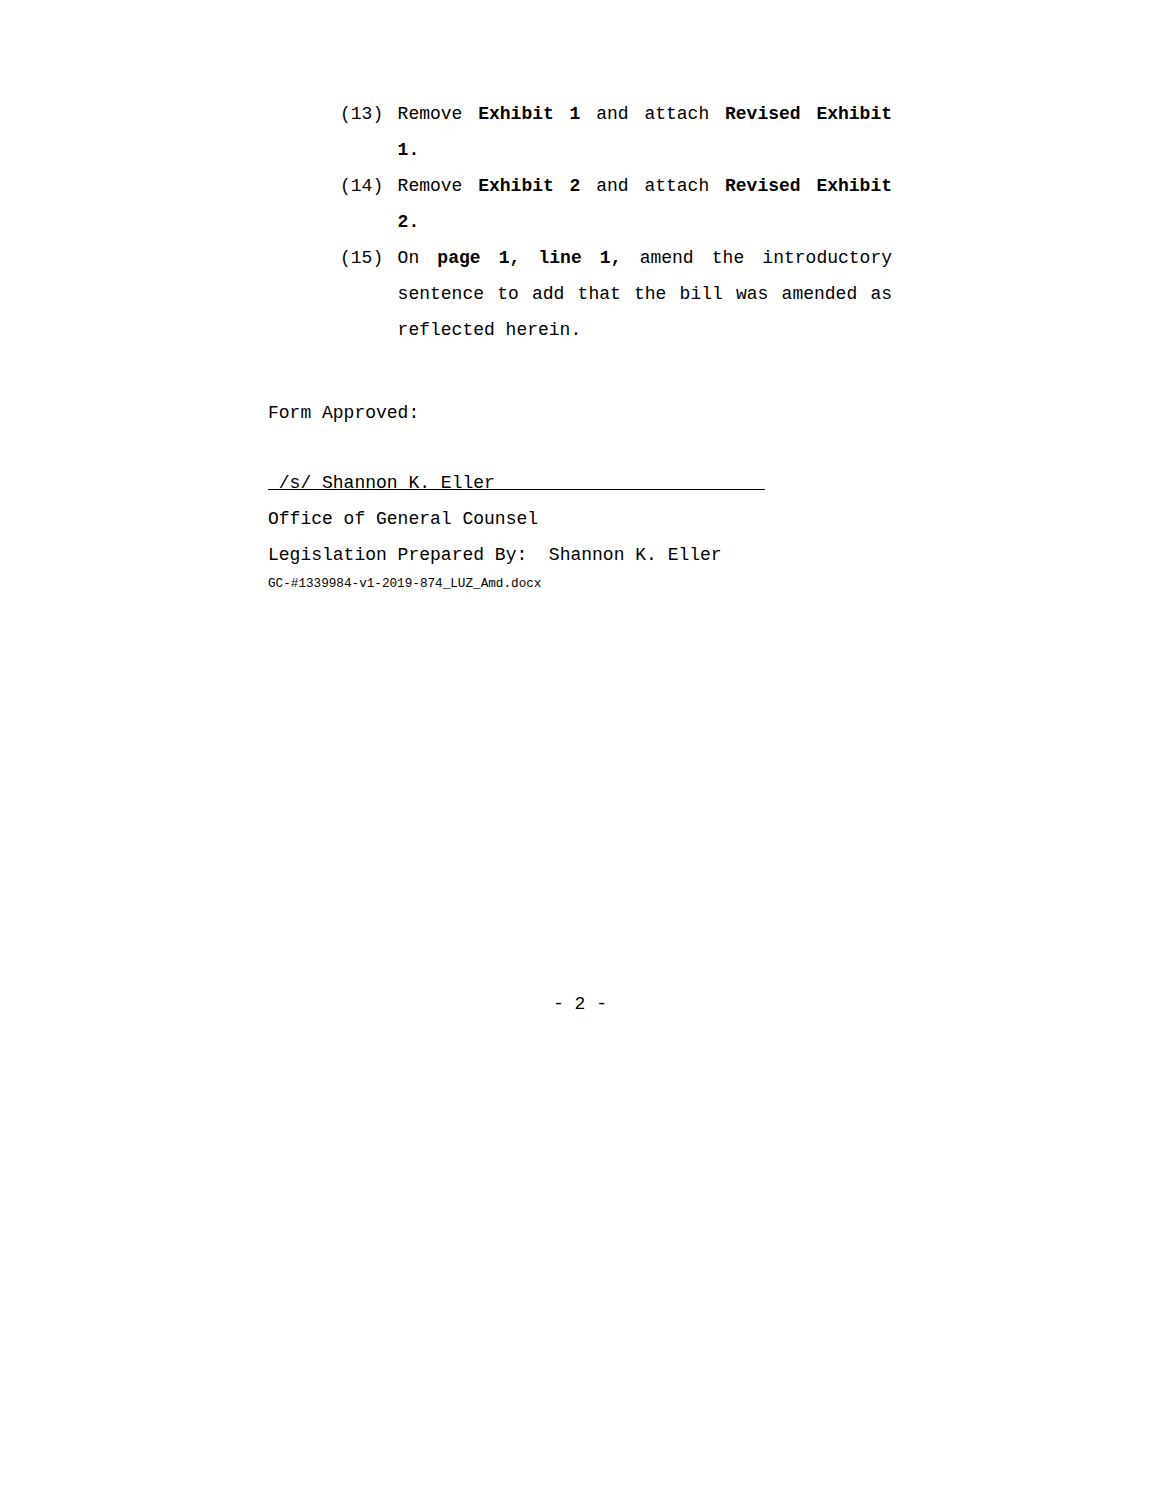(13) Remove Exhibit 1 and attach Revised Exhibit 1.
(14) Remove Exhibit 2 and attach Revised Exhibit 2.
(15) On page 1, line 1, amend the introductory sentence to add that the bill was amended as reflected herein.
Form Approved:
/s/ Shannon K. Eller
Office of General Counsel
Legislation Prepared By: Shannon K. Eller
GC-#1339984-v1-2019-874_LUZ_Amd.docx
- 2 -